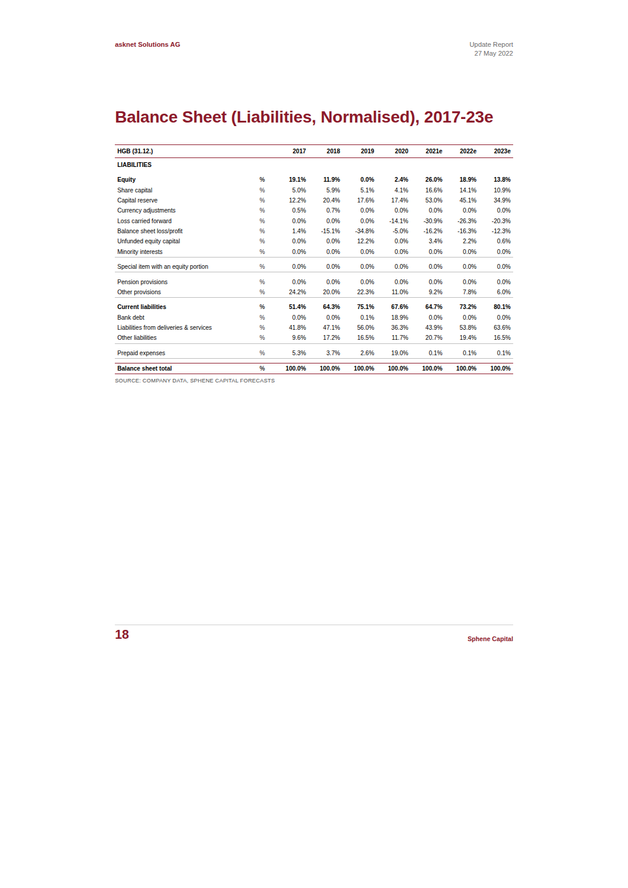asknet Solutions AG
Update Report
27 May 2022
Balance Sheet (Liabilities, Normalised), 2017-23e
| HGB (31.12.) | | 2017 | 2018 | 2019 | 2020 | 2021e | 2022e | 2023e |
| --- | --- | --- | --- | --- | --- | --- | --- | --- |
| LIABILITIES | | | | | | | | |
| Equity | % | 19.1% | 11.9% | 0.0% | 2.4% | 26.0% | 18.9% | 13.8% |
| Share capital | % | 5.0% | 5.9% | 5.1% | 4.1% | 16.6% | 14.1% | 10.9% |
| Capital reserve | % | 12.2% | 20.4% | 17.6% | 17.4% | 53.0% | 45.1% | 34.9% |
| Currency adjustments | % | 0.5% | 0.7% | 0.0% | 0.0% | 0.0% | 0.0% | 0.0% |
| Loss carried forward | % | 0.0% | 0.0% | 0.0% | -14.1% | -30.9% | -26.3% | -20.3% |
| Balance sheet loss/profit | % | 1.4% | -15.1% | -34.8% | -5.0% | -16.2% | -16.3% | -12.3% |
| Unfunded equity capital | % | 0.0% | 0.0% | 12.2% | 0.0% | 3.4% | 2.2% | 0.6% |
| Minority interests | % | 0.0% | 0.0% | 0.0% | 0.0% | 0.0% | 0.0% | 0.0% |
| Special item with an equity portion | % | 0.0% | 0.0% | 0.0% | 0.0% | 0.0% | 0.0% | 0.0% |
| Pension provisions | % | 0.0% | 0.0% | 0.0% | 0.0% | 0.0% | 0.0% | 0.0% |
| Other provisions | % | 24.2% | 20.0% | 22.3% | 11.0% | 9.2% | 7.8% | 6.0% |
| Current liabilities | % | 51.4% | 64.3% | 75.1% | 67.6% | 64.7% | 73.2% | 80.1% |
| Bank debt | % | 0.0% | 0.0% | 0.1% | 18.9% | 0.0% | 0.0% | 0.0% |
| Liabilities from deliveries & services | % | 41.8% | 47.1% | 56.0% | 36.3% | 43.9% | 53.8% | 63.6% |
| Other liabilities | % | 9.6% | 17.2% | 16.5% | 11.7% | 20.7% | 19.4% | 16.5% |
| Prepaid expenses | % | 5.3% | 3.7% | 2.6% | 19.0% | 0.1% | 0.1% | 0.1% |
| Balance sheet total | % | 100.0% | 100.0% | 100.0% | 100.0% | 100.0% | 100.0% | 100.0% |
SOURCE: COMPANY DATA, SPHENE CAPITAL FORECASTS
18
Sphene Capital